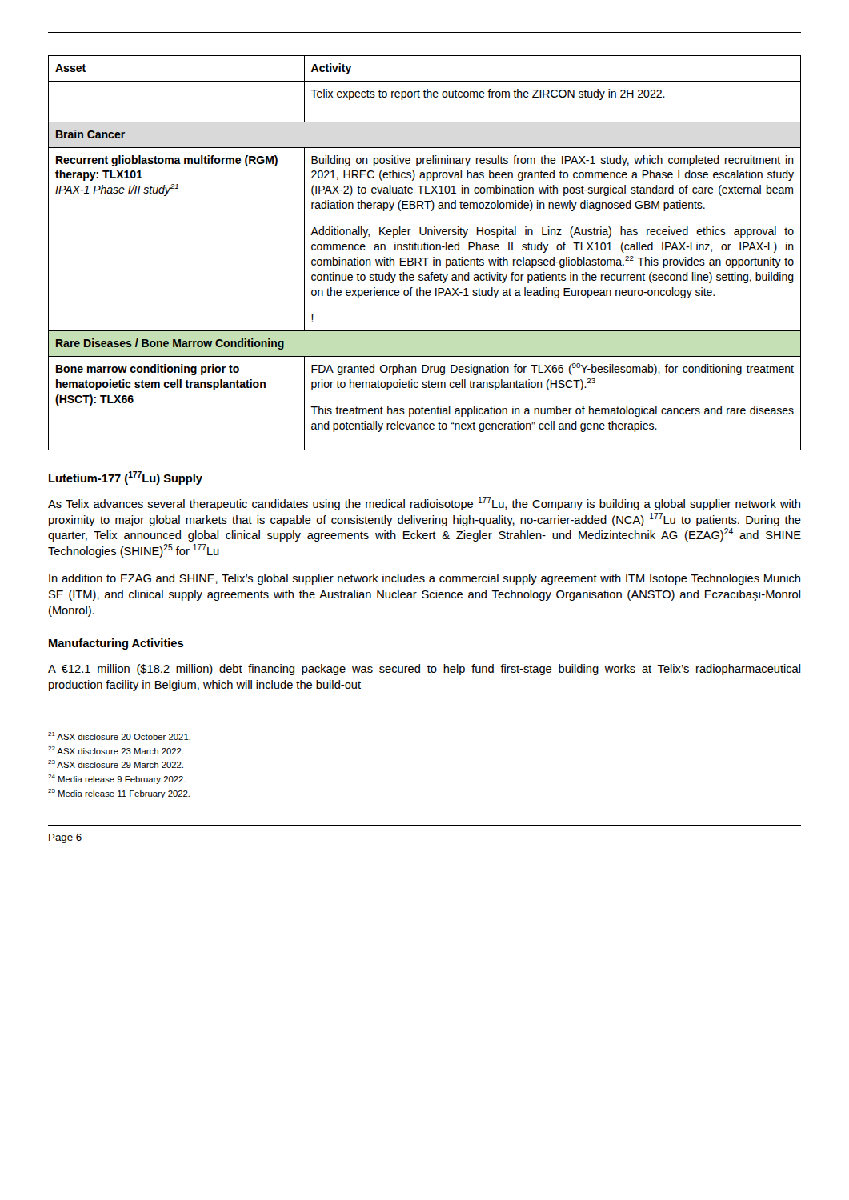| Asset | Activity |
| --- | --- |
| | Telix expects to report the outcome from the ZIRCON study in 2H 2022. |
| Brain Cancer |
| Recurrent glioblastoma multiforme (RGM) therapy: TLX101 IPAX-1 Phase I/II study 21 | Building on positive preliminary results from the IPAX-1 study, which completed recruitment in 2021, HREC (ethics) approval has been granted to commence a Phase I dose escalation study (IPAX-2) to evaluate TLX101 in combination with post-surgical standard of care (external beam radiation therapy (EBRT) and temozolomide) in newly diagnosed GBM patients. Additionally, Kepler University Hospital in Linz (Austria) has received ethics approval to commence an institution-led Phase II study of TLX101 (called IPAX-Linz, or IPAX-L) in combination with EBRT in patients with relapsed-glioblastoma. 22 This provides an opportunity to continue to study the safety and activity for patients in the recurrent (second line) setting, building on the experience of the IPAX-1 study at a leading European neuro-oncology site. ! |
| Rare Diseases / Bone Marrow Conditioning |
| Bone marrow conditioning prior to hematopoietic stem cell transplantation (HSCT): TLX66 | FDA granted Orphan Drug Designation for TLX66 ( 90 Y-besilesomab), for conditioning treatment prior to hematopoietic stem cell transplantation (HSCT). 23 This treatment has potential application in a number of hematological cancers and rare diseases and potentially relevance to “next generation” cell and gene therapies. |
Lutetium-177 (177Lu) Supply
As Telix advances several therapeutic candidates using the medical radioisotope 177Lu, the Company is building a global supplier network with proximity to major global markets that is capable of consistently delivering high-quality, no-carrier-added (NCA) 177Lu to patients. During the quarter, Telix announced global clinical supply agreements with Eckert & Ziegler Strahlen- und Medizintechnik AG (EZAG)24 and SHINE Technologies (SHINE)25 for 177Lu
In addition to EZAG and SHINE, Telix’s global supplier network includes a commercial supply agreement with ITM Isotope Technologies Munich SE (ITM), and clinical supply agreements with the Australian Nuclear Science and Technology Organisation (ANSTO) and Eczacıbaşı-Monrol (Monrol).
Manufacturing Activities
A €12.1 million ($18.2 million) debt financing package was secured to help fund first-stage building works at Telix’s radiopharmaceutical production facility in Belgium, which will include the build-out
21 ASX disclosure 20 October 2021.
22 ASX disclosure 23 March 2022.
23 ASX disclosure 29 March 2022.
24 Media release 9 February 2022.
25 Media release 11 February 2022.
Page 6